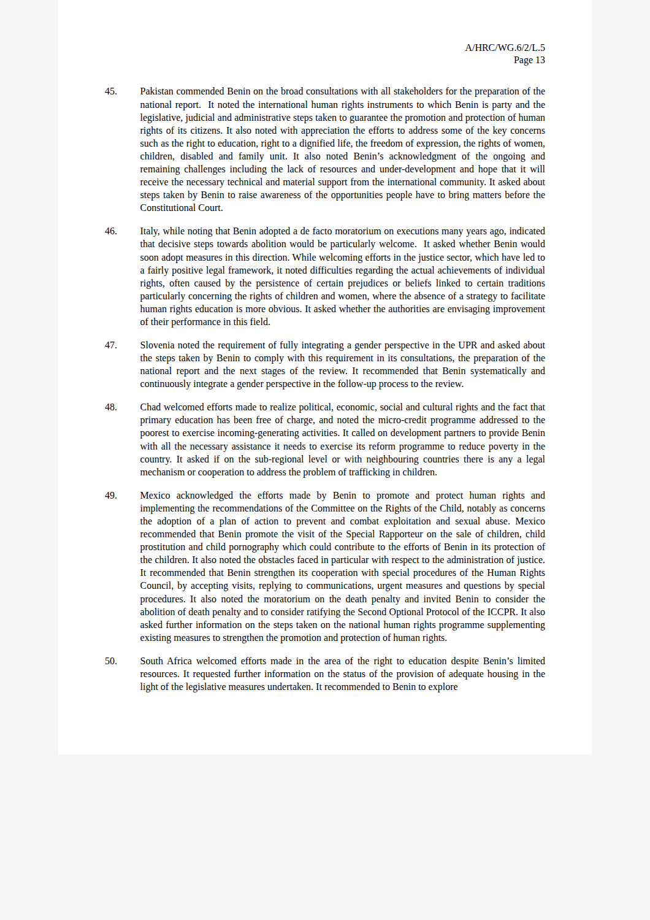A/HRC/WG.6/2/L.5 Page 13
45. Pakistan commended Benin on the broad consultations with all stakeholders for the preparation of the national report. It noted the international human rights instruments to which Benin is party and the legislative, judicial and administrative steps taken to guarantee the promotion and protection of human rights of its citizens. It also noted with appreciation the efforts to address some of the key concerns such as the right to education, right to a dignified life, the freedom of expression, the rights of women, children, disabled and family unit. It also noted Benin’s acknowledgment of the ongoing and remaining challenges including the lack of resources and under-development and hope that it will receive the necessary technical and material support from the international community. It asked about steps taken by Benin to raise awareness of the opportunities people have to bring matters before the Constitutional Court.
46. Italy, while noting that Benin adopted a de facto moratorium on executions many years ago, indicated that decisive steps towards abolition would be particularly welcome. It asked whether Benin would soon adopt measures in this direction. While welcoming efforts in the justice sector, which have led to a fairly positive legal framework, it noted difficulties regarding the actual achievements of individual rights, often caused by the persistence of certain prejudices or beliefs linked to certain traditions particularly concerning the rights of children and women, where the absence of a strategy to facilitate human rights education is more obvious. It asked whether the authorities are envisaging improvement of their performance in this field.
47. Slovenia noted the requirement of fully integrating a gender perspective in the UPR and asked about the steps taken by Benin to comply with this requirement in its consultations, the preparation of the national report and the next stages of the review. It recommended that Benin systematically and continuously integrate a gender perspective in the follow-up process to the review.
48. Chad welcomed efforts made to realize political, economic, social and cultural rights and the fact that primary education has been free of charge, and noted the micro-credit programme addressed to the poorest to exercise incoming-generating activities. It called on development partners to provide Benin with all the necessary assistance it needs to exercise its reform programme to reduce poverty in the country. It asked if on the sub-regional level or with neighbouring countries there is any a legal mechanism or cooperation to address the problem of trafficking in children.
49. Mexico acknowledged the efforts made by Benin to promote and protect human rights and implementing the recommendations of the Committee on the Rights of the Child, notably as concerns the adoption of a plan of action to prevent and combat exploitation and sexual abuse. Mexico recommended that Benin promote the visit of the Special Rapporteur on the sale of children, child prostitution and child pornography which could contribute to the efforts of Benin in its protection of the children. It also noted the obstacles faced in particular with respect to the administration of justice. It recommended that Benin strengthen its cooperation with special procedures of the Human Rights Council, by accepting visits, replying to communications, urgent measures and questions by special procedures. It also noted the moratorium on the death penalty and invited Benin to consider the abolition of death penalty and to consider ratifying the Second Optional Protocol of the ICCPR. It also asked further information on the steps taken on the national human rights programme supplementing existing measures to strengthen the promotion and protection of human rights.
50. South Africa welcomed efforts made in the area of the right to education despite Benin’s limited resources. It requested further information on the status of the provision of adequate housing in the light of the legislative measures undertaken. It recommended to Benin to explore